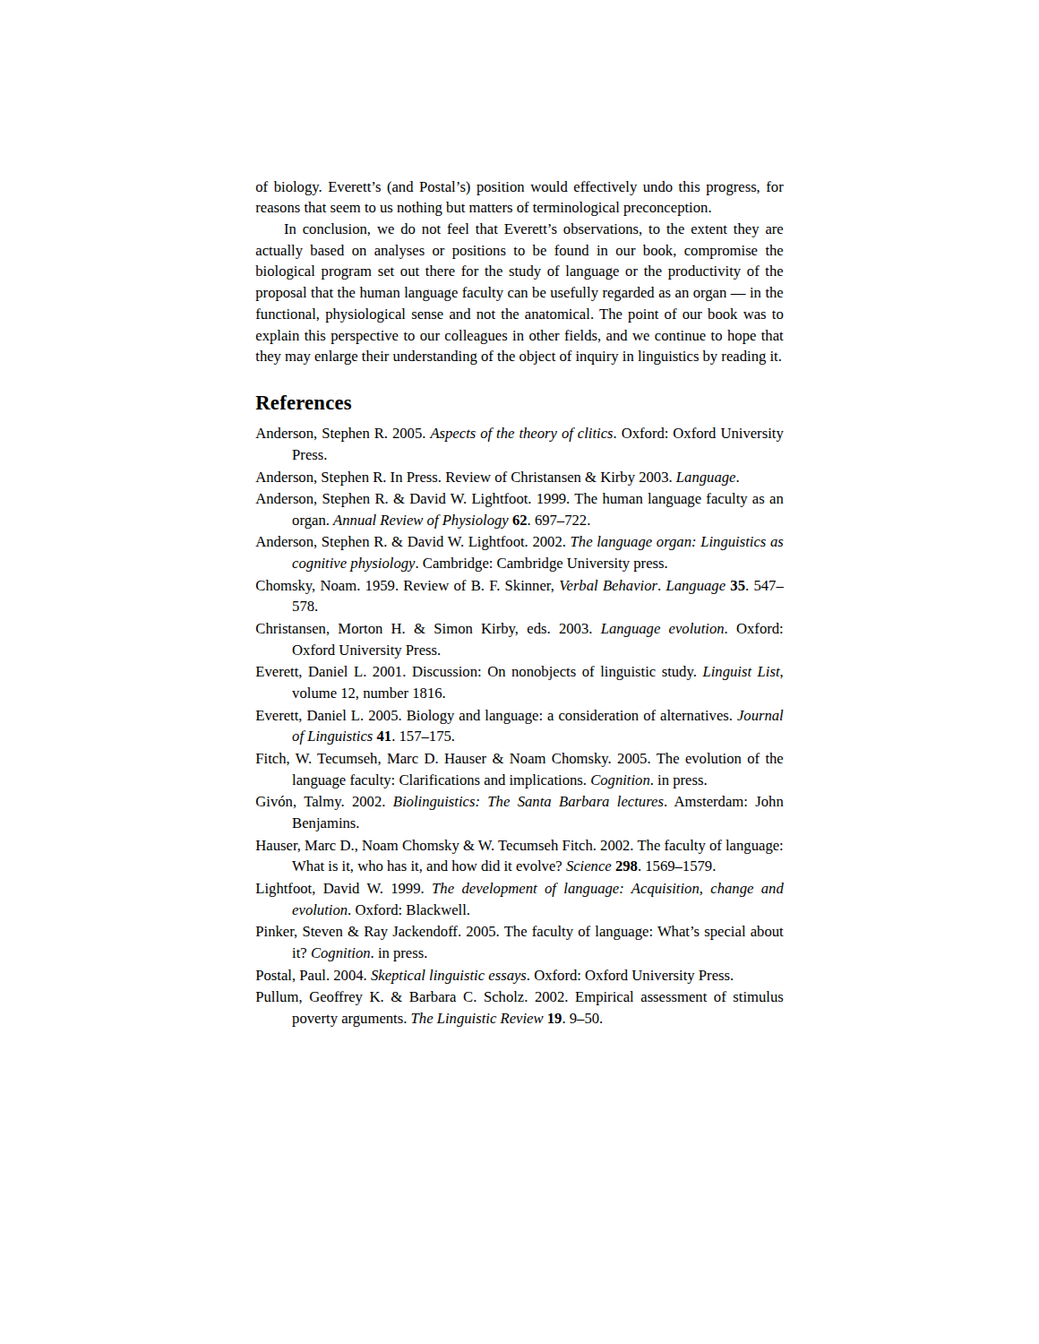of biology. Everett’s (and Postal’s) position would effectively undo this progress, for reasons that seem to us nothing but matters of terminological preconception.
In conclusion, we do not feel that Everett’s observations, to the extent they are actually based on analyses or positions to be found in our book, compromise the biological program set out there for the study of language or the productivity of the proposal that the human language faculty can be usefully regarded as an organ — in the functional, physiological sense and not the anatomical. The point of our book was to explain this perspective to our colleagues in other fields, and we continue to hope that they may enlarge their understanding of the object of inquiry in linguistics by reading it.
References
Anderson, Stephen R. 2005. Aspects of the theory of clitics. Oxford: Oxford University Press.
Anderson, Stephen R. In Press. Review of Christansen & Kirby 2003. Language.
Anderson, Stephen R. & David W. Lightfoot. 1999. The human language faculty as an organ. Annual Review of Physiology 62. 697–722.
Anderson, Stephen R. & David W. Lightfoot. 2002. The language organ: Linguistics as cognitive physiology. Cambridge: Cambridge University press.
Chomsky, Noam. 1959. Review of B. F. Skinner, Verbal Behavior. Language 35. 547–578.
Christansen, Morton H. & Simon Kirby, eds. 2003. Language evolution. Oxford: Oxford University Press.
Everett, Daniel L. 2001. Discussion: On nonobjects of linguistic study. Linguist List, volume 12, number 1816.
Everett, Daniel L. 2005. Biology and language: a consideration of alternatives. Journal of Linguistics 41. 157–175.
Fitch, W. Tecumseh, Marc D. Hauser & Noam Chomsky. 2005. The evolution of the language faculty: Clarifications and implications. Cognition. in press.
Givón, Talmy. 2002. Biolinguistics: The Santa Barbara lectures. Amsterdam: John Benjamins.
Hauser, Marc D., Noam Chomsky & W. Tecumseh Fitch. 2002. The faculty of language: What is it, who has it, and how did it evolve? Science 298. 1569–1579.
Lightfoot, David W. 1999. The development of language: Acquisition, change and evolution. Oxford: Blackwell.
Pinker, Steven & Ray Jackendoff. 2005. The faculty of language: What’s special about it? Cognition. in press.
Postal, Paul. 2004. Skeptical linguistic essays. Oxford: Oxford University Press.
Pullum, Geoffrey K. & Barbara C. Scholz. 2002. Empirical assessment of stimulus poverty arguments. The Linguistic Review 19. 9–50.